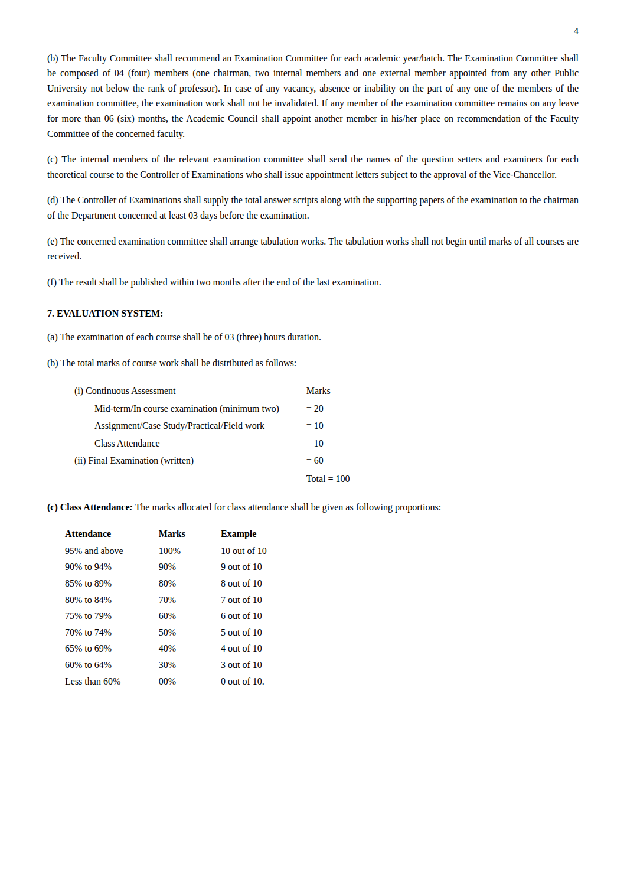4
(b) The Faculty Committee shall recommend an Examination Committee for each academic year/batch. The Examination Committee shall be composed of 04 (four) members (one chairman, two internal members and one external member appointed from any other Public University not below the rank of professor). In case of any vacancy, absence or inability on the part of any one of the members of the examination committee, the examination work shall not be invalidated. If any member of the examination committee remains on any leave for more than 06 (six) months, the Academic Council shall appoint another member in his/her place on recommendation of the Faculty Committee of the concerned faculty.
(c) The internal members of the relevant examination committee shall send the names of the question setters and examiners for each theoretical course to the Controller of Examinations who shall issue appointment letters subject to the approval of the Vice-Chancellor.
(d) The Controller of Examinations shall supply the total answer scripts along with the supporting papers of the examination to the chairman of the Department concerned at least 03 days before the examination.
(e) The concerned examination committee shall arrange tabulation works. The tabulation works shall not begin until marks of all courses are received.
(f) The result shall be published within two months after the end of the last examination.
7. EVALUATION SYSTEM:
(a) The examination of each course shall be of 03 (three) hours duration.
(b) The total marks of course work shall be distributed as follows:
| (i) Continuous Assessment | Marks |
| Mid-term/In course examination (minimum two) | = 20 |
| Assignment/Case Study/Practical/Field work | = 10 |
| Class Attendance | = 10 |
| (ii) Final Examination (written) | = 60 |
| | Total = 100 |
(c) Class Attendance: The marks allocated for class attendance shall be given as following proportions:
| Attendance | Marks | Example |
| --- | --- | --- |
| 95% and above | 100% | 10 out of 10 |
| 90% to 94% | 90% | 9 out of 10 |
| 85% to 89% | 80% | 8 out of 10 |
| 80% to 84% | 70% | 7 out of 10 |
| 75% to 79% | 60% | 6 out of 10 |
| 70% to 74% | 50% | 5 out of 10 |
| 65% to 69% | 40% | 4 out of 10 |
| 60% to 64% | 30% | 3 out of 10 |
| Less than 60% | 00% | 0 out of 10. |